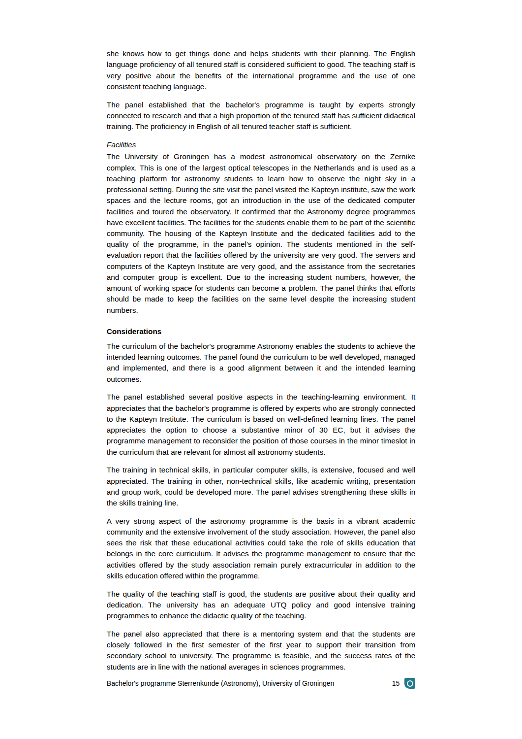she knows how to get things done and helps students with their planning. The English language proficiency of all tenured staff is considered sufficient to good. The teaching staff is very positive about the benefits of the international programme and the use of one consistent teaching language.
The panel established that the bachelor's programme is taught by experts strongly connected to research and that a high proportion of the tenured staff has sufficient didactical training. The proficiency in English of all tenured teacher staff is sufficient.
Facilities
The University of Groningen has a modest astronomical observatory on the Zernike complex. This is one of the largest optical telescopes in the Netherlands and is used as a teaching platform for astronomy students to learn how to observe the night sky in a professional setting. During the site visit the panel visited the Kapteyn institute, saw the work spaces and the lecture rooms, got an introduction in the use of the dedicated computer facilities and toured the observatory. It confirmed that the Astronomy degree programmes have excellent facilities. The facilities for the students enable them to be part of the scientific community. The housing of the Kapteyn Institute and the dedicated facilities add to the quality of the programme, in the panel's opinion. The students mentioned in the self-evaluation report that the facilities offered by the university are very good. The servers and computers of the Kapteyn Institute are very good, and the assistance from the secretaries and computer group is excellent. Due to the increasing student numbers, however, the amount of working space for students can become a problem. The panel thinks that efforts should be made to keep the facilities on the same level despite the increasing student numbers.
Considerations
The curriculum of the bachelor's programme Astronomy enables the students to achieve the intended learning outcomes. The panel found the curriculum to be well developed, managed and implemented, and there is a good alignment between it and the intended learning outcomes.
The panel established several positive aspects in the teaching-learning environment. It appreciates that the bachelor's programme is offered by experts who are strongly connected to the Kapteyn Institute. The curriculum is based on well-defined learning lines. The panel appreciates the option to choose a substantive minor of 30 EC, but it advises the programme management to reconsider the position of those courses in the minor timeslot in the curriculum that are relevant for almost all astronomy students.
The training in technical skills, in particular computer skills, is extensive, focused and well appreciated. The training in other, non-technical skills, like academic writing, presentation and group work, could be developed more. The panel advises strengthening these skills in the skills training line.
A very strong aspect of the astronomy programme is the basis in a vibrant academic community and the extensive involvement of the study association. However, the panel also sees the risk that these educational activities could take the role of skills education that belongs in the core curriculum. It advises the programme management to ensure that the activities offered by the study association remain purely extracurricular in addition to the skills education offered within the programme.
The quality of the teaching staff is good, the students are positive about their quality and dedication. The university has an adequate UTQ policy and good intensive training programmes to enhance the didactic quality of the teaching.
The panel also appreciated that there is a mentoring system and that the students are closely followed in the first semester of the first year to support their transition from secondary school to university. The programme is feasible, and the success rates of the students are in line with the national averages in sciences programmes.
Bachelor's programme Sterrenkunde (Astronomy), University of Groningen
15